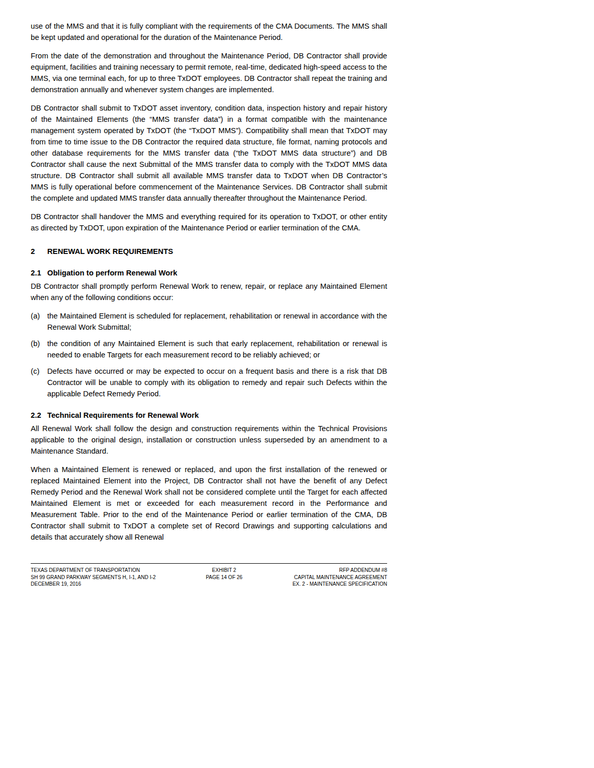use of the MMS and that it is fully compliant with the requirements of the CMA Documents. The MMS shall be kept updated and operational for the duration of the Maintenance Period.
From the date of the demonstration and throughout the Maintenance Period, DB Contractor shall provide equipment, facilities and training necessary to permit remote, real-time, dedicated high-speed access to the MMS, via one terminal each, for up to three TxDOT employees. DB Contractor shall repeat the training and demonstration annually and whenever system changes are implemented.
DB Contractor shall submit to TxDOT asset inventory, condition data, inspection history and repair history of the Maintained Elements (the “MMS transfer data”) in a format compatible with the maintenance management system operated by TxDOT (the “TxDOT MMS”). Compatibility shall mean that TxDOT may from time to time issue to the DB Contractor the required data structure, file format, naming protocols and other database requirements for the MMS transfer data (“the TxDOT MMS data structure”) and DB Contractor shall cause the next Submittal of the MMS transfer data to comply with the TxDOT MMS data structure. DB Contractor shall submit all available MMS transfer data to TxDOT when DB Contractor’s MMS is fully operational before commencement of the Maintenance Services. DB Contractor shall submit the complete and updated MMS transfer data annually thereafter throughout the Maintenance Period.
DB Contractor shall handover the MMS and everything required for its operation to TxDOT, or other entity as directed by TxDOT, upon expiration of the Maintenance Period or earlier termination of the CMA.
2 RENEWAL WORK REQUIREMENTS
2.1 Obligation to perform Renewal Work
DB Contractor shall promptly perform Renewal Work to renew, repair, or replace any Maintained Element when any of the following conditions occur:
(a) the Maintained Element is scheduled for replacement, rehabilitation or renewal in accordance with the Renewal Work Submittal;
(b) the condition of any Maintained Element is such that early replacement, rehabilitation or renewal is needed to enable Targets for each measurement record to be reliably achieved; or
(c) Defects have occurred or may be expected to occur on a frequent basis and there is a risk that DB Contractor will be unable to comply with its obligation to remedy and repair such Defects within the applicable Defect Remedy Period.
2.2 Technical Requirements for Renewal Work
All Renewal Work shall follow the design and construction requirements within the Technical Provisions applicable to the original design, installation or construction unless superseded by an amendment to a Maintenance Standard.
When a Maintained Element is renewed or replaced, and upon the first installation of the renewed or replaced Maintained Element into the Project, DB Contractor shall not have the benefit of any Defect Remedy Period and the Renewal Work shall not be considered complete until the Target for each affected Maintained Element is met or exceeded for each measurement record in the Performance and Measurement Table. Prior to the end of the Maintenance Period or earlier termination of the CMA, DB Contractor shall submit to TxDOT a complete set of Record Drawings and supporting calculations and details that accurately show all Renewal
Texas Department of Transportation
SH 99 Grand Parkway Segments H, I-1, and I-2
December 19, 2016
Exhibit 2
Page 14 of 26
RFP Addendum #8
Capital Maintenance Agreement
Ex. 2 - Maintenance Specification